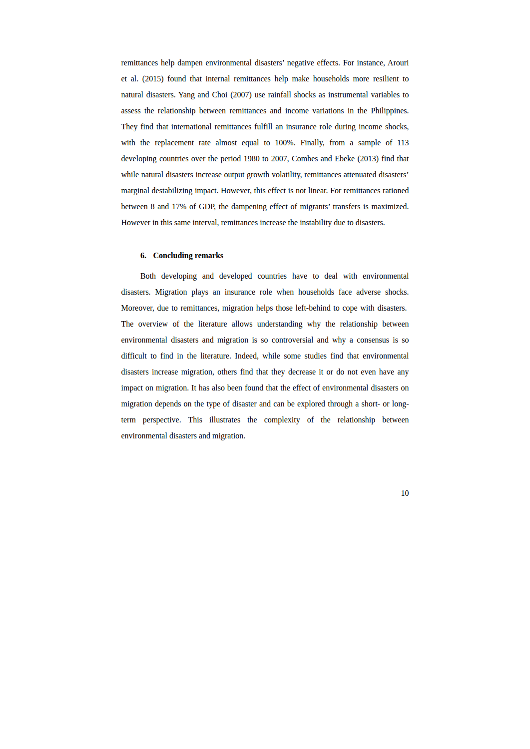remittances help dampen environmental disasters’ negative effects. For instance, Arouri et al. (2015) found that internal remittances help make households more resilient to natural disasters. Yang and Choi (2007) use rainfall shocks as instrumental variables to assess the relationship between remittances and income variations in the Philippines. They find that international remittances fulfill an insurance role during income shocks, with the replacement rate almost equal to 100%. Finally, from a sample of 113 developing countries over the period 1980 to 2007, Combes and Ebeke (2013) find that while natural disasters increase output growth volatility, remittances attenuated disasters’ marginal destabilizing impact. However, this effect is not linear. For remittances rationed between 8 and 17% of GDP, the dampening effect of migrants’ transfers is maximized. However in this same interval, remittances increase the instability due to disasters.
6. Concluding remarks
Both developing and developed countries have to deal with environmental disasters. Migration plays an insurance role when households face adverse shocks. Moreover, due to remittances, migration helps those left-behind to cope with disasters. The overview of the literature allows understanding why the relationship between environmental disasters and migration is so controversial and why a consensus is so difficult to find in the literature. Indeed, while some studies find that environmental disasters increase migration, others find that they decrease it or do not even have any impact on migration. It has also been found that the effect of environmental disasters on migration depends on the type of disaster and can be explored through a short- or long-term perspective. This illustrates the complexity of the relationship between environmental disasters and migration.
10